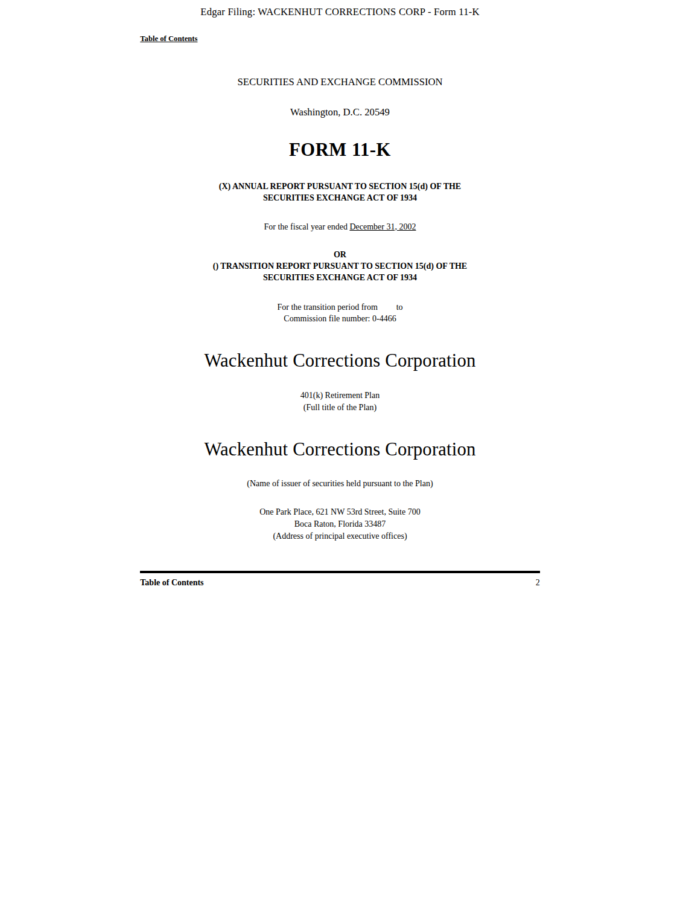Edgar Filing: WACKENHUT CORRECTIONS CORP - Form 11-K
Table of Contents
SECURITIES AND EXCHANGE COMMISSION
Washington, D.C. 20549
FORM 11-K
(X) ANNUAL REPORT PURSUANT TO SECTION 15(d) OF THE
SECURITIES EXCHANGE ACT OF 1934
For the fiscal year ended December 31, 2002
OR
() TRANSITION REPORT PURSUANT TO SECTION 15(d) OF THE
SECURITIES EXCHANGE ACT OF 1934
For the transition period from to
Commission file number: 0-4466
Wackenhut Corrections Corporation
401(k) Retirement Plan
(Full title of the Plan)
Wackenhut Corrections Corporation
(Name of issuer of securities held pursuant to the Plan)
One Park Place, 621 NW 53rd Street, Suite 700
Boca Raton, Florida 33487
(Address of principal executive offices)
Table of Contents 2